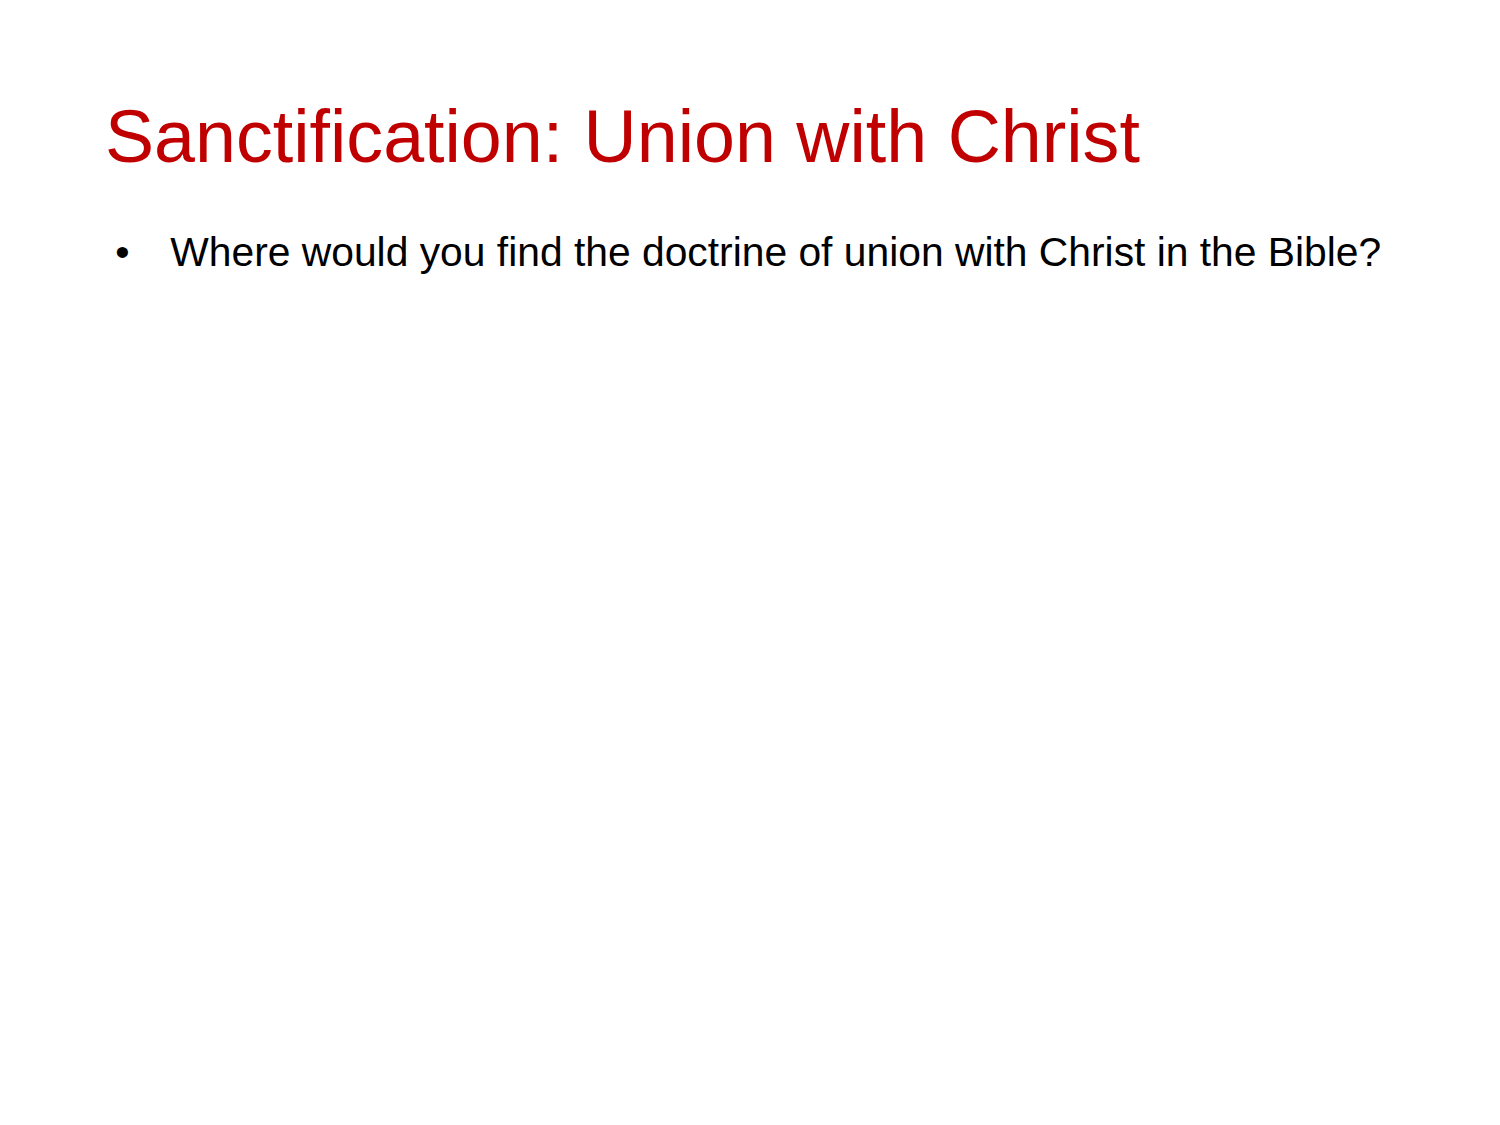Sanctification: Union with Christ
Where would you find the doctrine of union with Christ in the Bible?